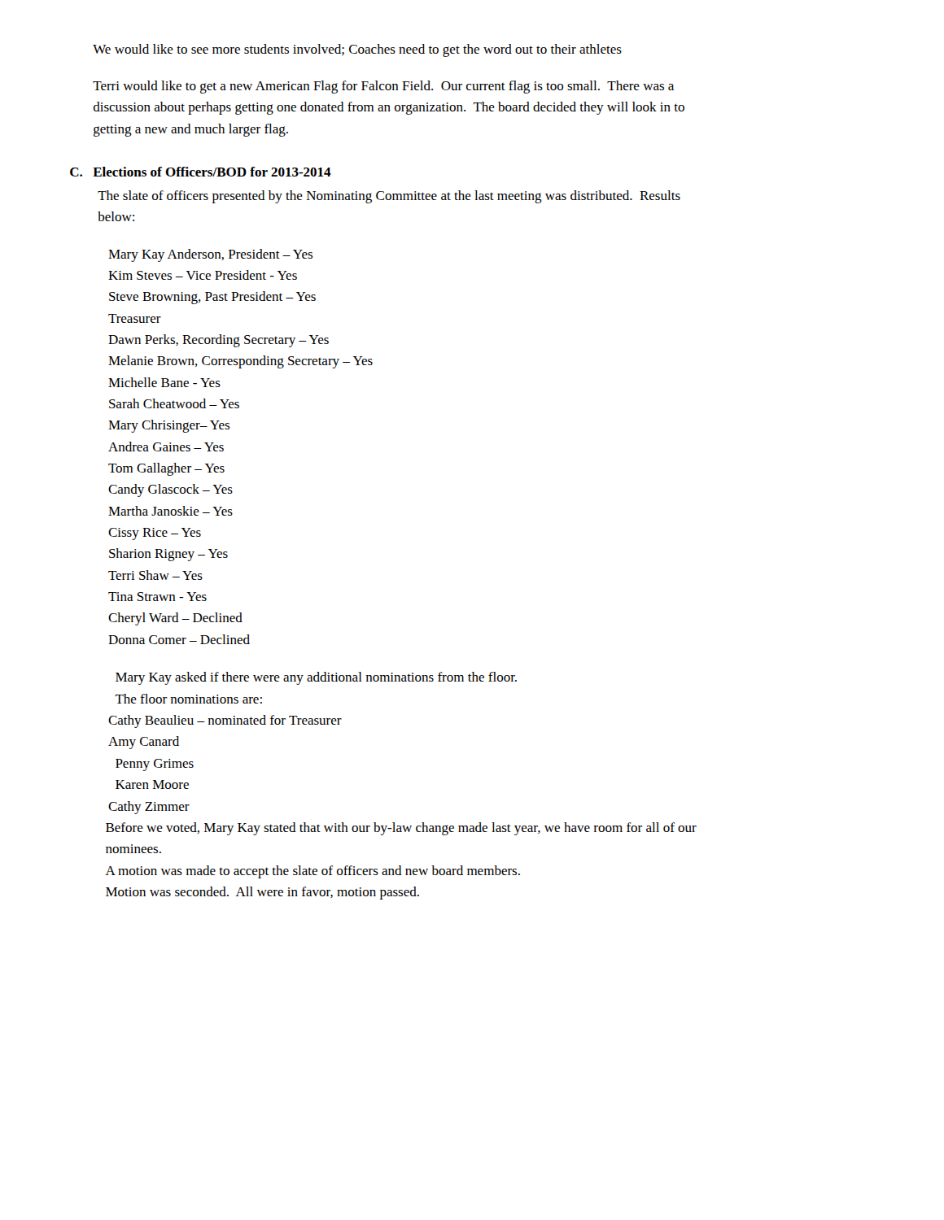We would like to see more students involved; Coaches need to get the word out to their athletes
Terri would like to get a new American Flag for Falcon Field. Our current flag is too small. There was a discussion about perhaps getting one donated from an organization. The board decided they will look in to getting a new and much larger flag.
C.
Elections of Officers/BOD for 2013-2014
The slate of officers presented by the Nominating Committee at the last meeting was distributed. Results below:
Mary Kay Anderson, President – Yes
Kim Steves – Vice President - Yes
Steve Browning, Past President – Yes
Treasurer
Dawn Perks, Recording Secretary – Yes
Melanie Brown, Corresponding Secretary – Yes
Michelle Bane - Yes
Sarah Cheatwood – Yes
Mary Chrisinger– Yes
Andrea Gaines – Yes
Tom Gallagher – Yes
Candy Glascock – Yes
Martha Janoskie – Yes
Cissy Rice – Yes
Sharion Rigney – Yes
Terri Shaw – Yes
Tina Strawn - Yes
Cheryl Ward – Declined
Donna Comer – Declined
Mary Kay asked if there were any additional nominations from the floor.
The floor nominations are:
Cathy Beaulieu – nominated for Treasurer
Amy Canard
Penny Grimes
Karen Moore
Cathy Zimmer
Before we voted, Mary Kay stated that with our by-law change made last year, we have room for all of our nominees.
A motion was made to accept the slate of officers and new board members.
Motion was seconded. All were in favor, motion passed.